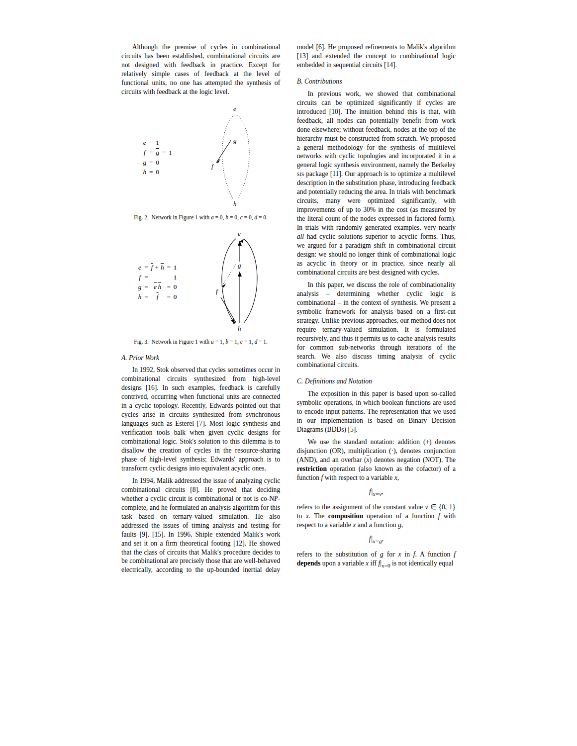Although the premise of cycles in combinational circuits has been established, combinational circuits are not designed with feedback in practice. Except for relatively simple cases of feedback at the level of functional units, no one has attempted the synthesis of circuits with feedback at the logic level.
| e | = | 1 |
| f | = | g | = | 1 |
| g | = | 0 |
| h | = | 0 |
e g f h
Fig. 2. Network in Figure 1 with a = 0, b = 0, c = 0, d = 0.
| e | = | f + h | = | 1 |
| f | = | | | 1 |
| g | = | e h | = | 0 |
| h | = | f | = | 0 |
e g f h
Fig. 3. Network in Figure 1 with a = 1, b = 1, c = 1, d = 1.
A. Prior Work
In 1992, Stok observed that cycles sometimes occur in combinational circuits synthesized from high-level designs [16]. In such examples, feedback is carefully contrived, occurring when functional units are connected in a cyclic topology. Recently, Edwards pointed out that cycles arise in circuits synthesized from synchronous languages such as Esterel [7]. Most logic synthesis and verification tools balk when given cyclic designs for combinational logic. Stok's solution to this dilemma is to disallow the creation of cycles in the resource-sharing phase of high-level synthesis; Edwards' approach is to transform cyclic designs into equivalent acyclic ones.
In 1994, Malik addressed the issue of analyzing cyclic combinational circuits [8]. He proved that deciding whether a cyclic circuit is combinational or not is co-NP-complete, and he formulated an analysis algorithm for this task based on ternary-valued simulation. He also addressed the issues of timing analysis and testing for faults [9], [15]. In 1996, Shiple extended Malik's work and set it on a firm theoretical footing [12]. He showed that the class of circuits that Malik's procedure decides to be combinational are precisely those that are well-behaved electrically, according to the up-bounded inertial delay model [6]. He proposed refinements to Malik's algorithm [13] and extended the concept to combinational logic embedded in sequential circuits [14].
B. Contributions
In previous work, we showed that combinational circuits can be optimized significantly if cycles are introduced [10]. The intuition behind this is that, with feedback, all nodes can potentially benefit from work done elsewhere; without feedback, nodes at the top of the hierarchy must be constructed from scratch. We proposed a general methodology for the synthesis of multilevel networks with cyclic topologies and incorporated it in a general logic synthesis environment, namely the Berkeley sis package [11]. Our approach is to optimize a multilevel description in the substitution phase, introducing feedback and potentially reducing the area. In trials with benchmark circuits, many were optimized significantly, with improvements of up to 30% in the cost (as measured by the literal count of the nodes expressed in factored form). In trials with randomly generated examples, very nearly all had cyclic solutions superior to acyclic forms. Thus, we argued for a paradigm shift in combinational circuit design: we should no longer think of combinational logic as acyclic in theory or in practice, since nearly all combinational circuits are best designed with cycles.
In this paper, we discuss the role of combinationality analysis – determining whether cyclic logic is combinational – in the context of synthesis. We present a symbolic framework for analysis based on a first-cut strategy. Unlike previous approaches, our method does not require ternary-valued simulation. It is formulated recursively, and thus it permits us to cache analysis results for common sub-networks through iterations of the search. We also discuss timing analysis of cyclic combinational circuits.
C. Definitions and Notation
The exposition in this paper is based upon so-called symbolic operations, in which boolean functions are used to encode input patterns. The representation that we used in our implementation is based on Binary Decision Diagrams (BDDs) [5].
We use the standard notation: addition (+) denotes disjunction (OR), multiplication (·), denotes conjunction (AND), and an overbar (x) denotes negation (NOT). The restriction operation (also known as the cofactor) of a function f with respect to a variable x,
f|x=v,
refers to the assignment of the constant value v ∈ {0, 1} to x. The composition operation of a function f with respect to a variable x and a function g,
f|x=g,
refers to the substitution of g for x in f. A function f depends upon a variable x iff f|x=0 is not identically equal